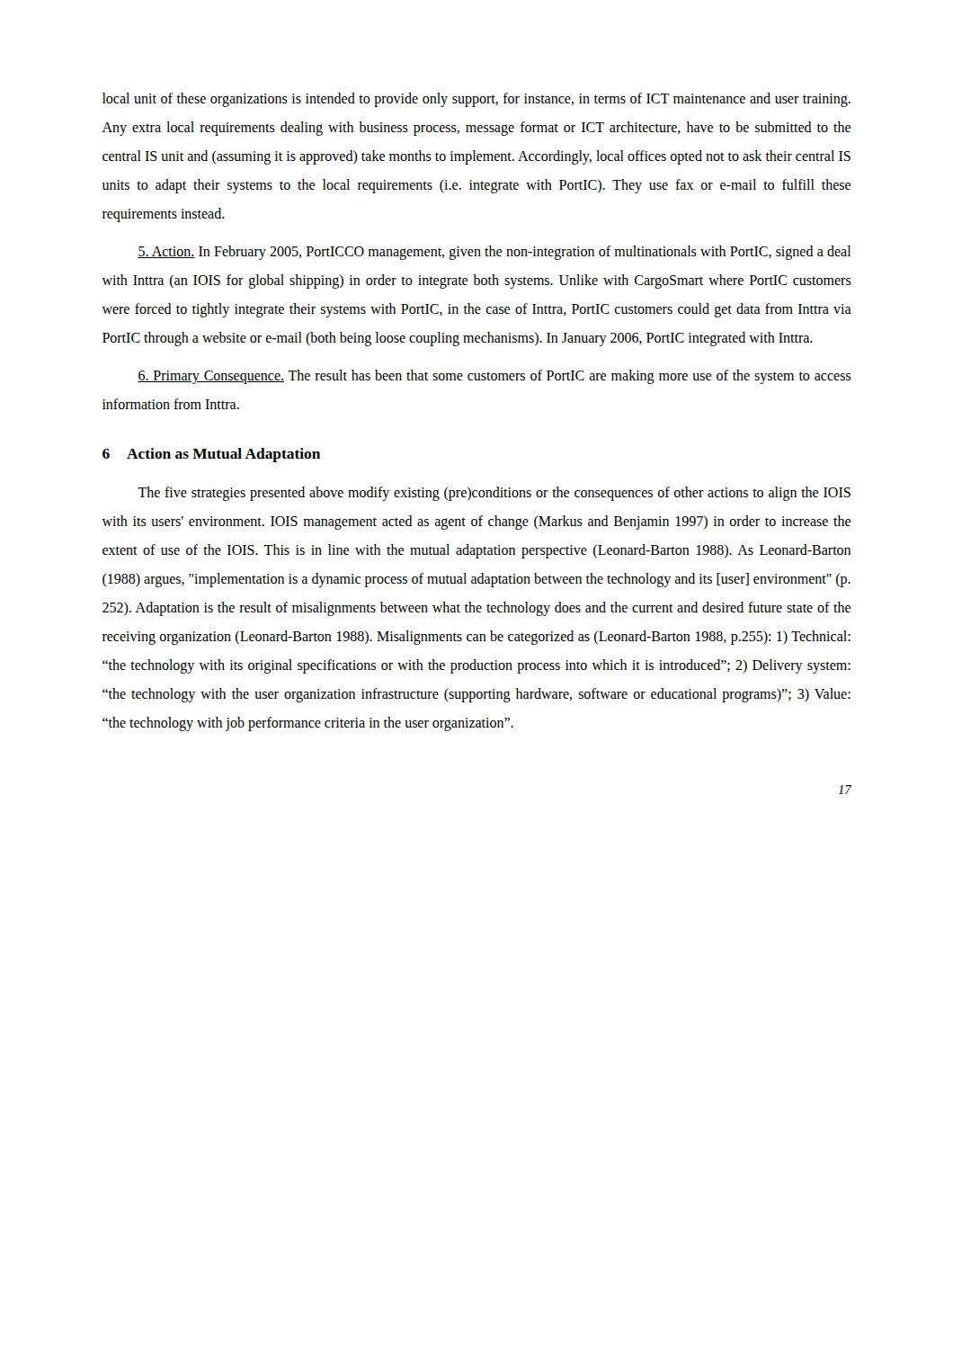local unit of these organizations is intended to provide only support, for instance, in terms of ICT maintenance and user training. Any extra local requirements dealing with business process, message format or ICT architecture, have to be submitted to the central IS unit and (assuming it is approved) take months to implement. Accordingly, local offices opted not to ask their central IS units to adapt their systems to the local requirements (i.e. integrate with PortIC). They use fax or e-mail to fulfill these requirements instead.
5. Action. In February 2005, PortICCO management, given the non-integration of multinationals with PortIC, signed a deal with Inttra (an IOIS for global shipping) in order to integrate both systems. Unlike with CargoSmart where PortIC customers were forced to tightly integrate their systems with PortIC, in the case of Inttra, PortIC customers could get data from Inttra via PortIC through a website or e-mail (both being loose coupling mechanisms). In January 2006, PortIC integrated with Inttra.
6. Primary Consequence. The result has been that some customers of PortIC are making more use of the system to access information from Inttra.
6 Action as Mutual Adaptation
The five strategies presented above modify existing (pre)conditions or the consequences of other actions to align the IOIS with its users' environment. IOIS management acted as agent of change (Markus and Benjamin 1997) in order to increase the extent of use of the IOIS. This is in line with the mutual adaptation perspective (Leonard-Barton 1988). As Leonard-Barton (1988) argues, "implementation is a dynamic process of mutual adaptation between the technology and its [user] environment" (p. 252). Adaptation is the result of misalignments between what the technology does and the current and desired future state of the receiving organization (Leonard-Barton 1988). Misalignments can be categorized as (Leonard-Barton 1988, p.255): 1) Technical: “the technology with its original specifications or with the production process into which it is introduced”; 2) Delivery system: “the technology with the user organization infrastructure (supporting hardware, software or educational programs)”; 3) Value: “the technology with job performance criteria in the user organization”.
17